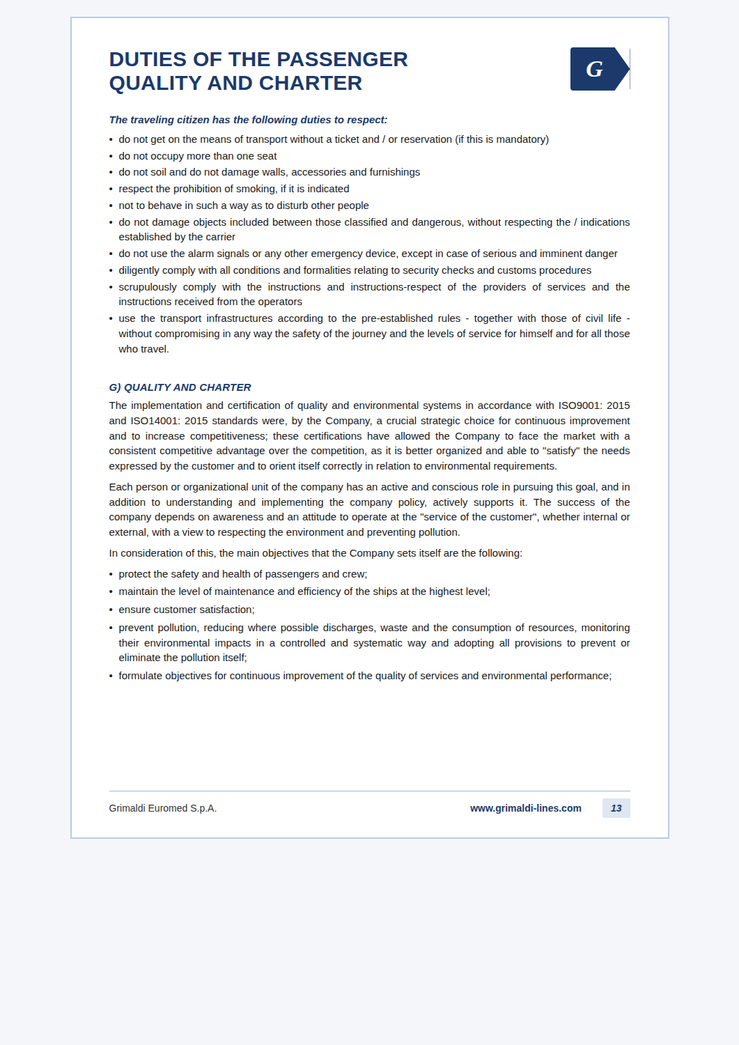Duties of the Passenger
Quality and Charter
G
The traveling citizen has the following duties to respect:
do not get on the means of transport without a ticket and / or reservation (if this is mandatory)
do not occupy more than one seat
do not soil and do not damage walls, accessories and furnishings
respect the prohibition of smoking, if it is indicated
not to behave in such a way as to disturb other people
do not damage objects included between those classified and dangerous, without respecting the / indications established by the carrier
do not use the alarm signals or any other emergency device, except in case of serious and imminent danger
diligently comply with all conditions and formalities relating to security checks and customs procedures
scrupulously comply with the instructions and instructions-respect of the providers of services and the instructions received from the operators
use the transport infrastructures according to the pre-established rules - together with those of civil life - without compromising in any way the safety of the journey and the levels of service for himself and for all those who travel.
G) QUALITY AND CHARTER
The implementation and certification of quality and environmental systems in accordance with ISO9001: 2015 and ISO14001: 2015 standards were, by the Company, a crucial strategic choice for continuous improvement and to increase competitiveness; these certifications have allowed the Company to face the market with a consistent competitive advantage over the competition, as it is better organized and able to "satisfy" the needs expressed by the customer and to orient itself correctly in relation to environmental requirements.
Each person or organizational unit of the company has an active and conscious role in pursuing this goal, and in addition to understanding and implementing the company policy, actively supports it. The success of the company depends on awareness and an attitude to operate at the "service of the customer", whether internal or external, with a view to respecting the environment and preventing pollution.
In consideration of this, the main objectives that the Company sets itself are the following:
protect the safety and health of passengers and crew;
maintain the level of maintenance and efficiency of the ships at the highest level;
ensure customer satisfaction;
prevent pollution, reducing where possible discharges, waste and the consumption of resources, monitoring their environmental impacts in a controlled and systematic way and adopting all provisions to prevent or eliminate the pollution itself;
formulate objectives for continuous improvement of the quality of services and environmental performance;
Grimaldi Euromed S.p.A. www.grimaldi-lines.com 13